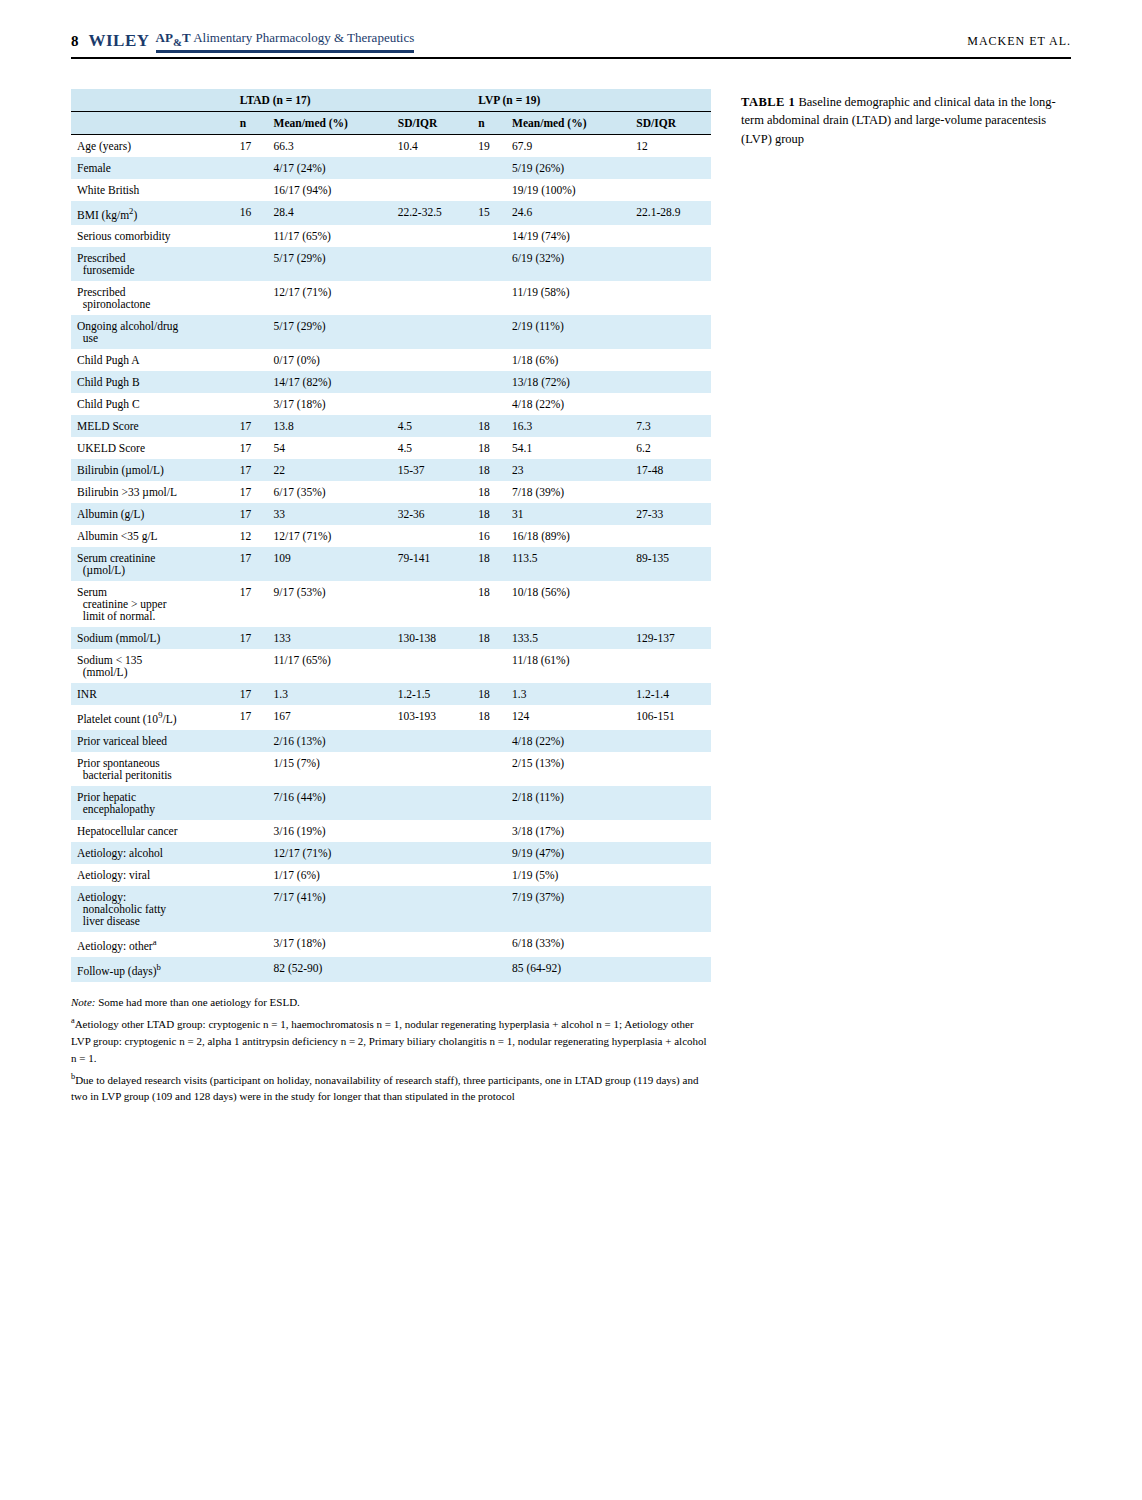8 WILEY AP&T Alimentary Pharmacology & Therapeutics MACKEN ET AL.
| | LTAD (n = 17) | LVP (n = 19) |
| --- | --- | --- |
| | n | Mean/med (%) | SD/IQR | n | Mean/med (%) | SD/IQR |
| Age (years) | 17 | 66.3 | 10.4 | 19 | 67.9 | 12 |
| Female | | 4/17 (24%) | | | 5/19 (26%) | |
| White British | | 16/17 (94%) | | | 19/19 (100%) | |
| BMI (kg/m 2 ) | 16 | 28.4 | 22.2-32.5 | 15 | 24.6 | 22.1-28.9 |
| Serious comorbidity | | 11/17 (65%) | | | 14/19 (74%) | |
| Prescribed furosemide | | 5/17 (29%) | | | 6/19 (32%) | |
| Prescribed spironolactone | | 12/17 (71%) | | | 11/19 (58%) | |
| Ongoing alcohol/drug use | | 5/17 (29%) | | | 2/19 (11%) | |
| Child Pugh A | | 0/17 (0%) | | | 1/18 (6%) | |
| Child Pugh B | | 14/17 (82%) | | | 13/18 (72%) | |
| Child Pugh C | | 3/17 (18%) | | | 4/18 (22%) | |
| MELD Score | 17 | 13.8 | 4.5 | 18 | 16.3 | 7.3 |
| UKELD Score | 17 | 54 | 4.5 | 18 | 54.1 | 6.2 |
| Bilirubin (µmol/L) | 17 | 22 | 15-37 | 18 | 23 | 17-48 |
| Bilirubin >33 µmol/L | 17 | 6/17 (35%) | | 18 | 7/18 (39%) | |
| Albumin (g/L) | 17 | 33 | 32-36 | 18 | 31 | 27-33 |
| Albumin <35 g/L | 12 | 12/17 (71%) | | 16 | 16/18 (89%) | |
| Serum creatinine (µmol/L) | 17 | 109 | 79-141 | 18 | 113.5 | 89-135 |
| Serum creatinine > upper limit of normal. | 17 | 9/17 (53%) | | 18 | 10/18 (56%) | |
| Sodium (mmol/L) | 17 | 133 | 130-138 | 18 | 133.5 | 129-137 |
| Sodium < 135 (mmol/L) | | 11/17 (65%) | | | 11/18 (61%) | |
| INR | 17 | 1.3 | 1.2-1.5 | 18 | 1.3 | 1.2-1.4 |
| Platelet count (10 9 /L) | 17 | 167 | 103-193 | 18 | 124 | 106-151 |
| Prior variceal bleed | | 2/16 (13%) | | | 4/18 (22%) | |
| Prior spontaneous bacterial peritonitis | | 1/15 (7%) | | | 2/15 (13%) | |
| Prior hepatic encephalopathy | | 7/16 (44%) | | | 2/18 (11%) | |
| Hepatocellular cancer | | 3/16 (19%) | | | 3/18 (17%) | |
| Aetiology: alcohol | | 12/17 (71%) | | | 9/19 (47%) | |
| Aetiology: viral | | 1/17 (6%) | | | 1/19 (5%) | |
| Aetiology: nonalcoholic fatty liver disease | | 7/17 (41%) | | | 7/19 (37%) | |
| Aetiology: other a | | 3/17 (18%) | | | 6/18 (33%) | |
| Follow-up (days) b | | 82 (52-90) | | | 85 (64-92) | |
Note: Some had more than one aetiology for ESLD.
aAetiology other LTAD group: cryptogenic n = 1, haemochromatosis n = 1, nodular regenerating hyperplasia + alcohol n = 1; Aetiology other LVP group: cryptogenic n = 2, alpha 1 antitrypsin deficiency n = 2, Primary biliary cholangitis n = 1, nodular regenerating hyperplasia + alcohol n = 1.
bDue to delayed research visits (participant on holiday, nonavailability of research staff), three participants, one in LTAD group (119 days) and two in LVP group (109 and 128 days) were in the study for longer that than stipulated in the protocol
TABLE 1 Baseline demographic and clinical data in the long-term abdominal drain (LTAD) and large-volume paracentesis (LVP) group